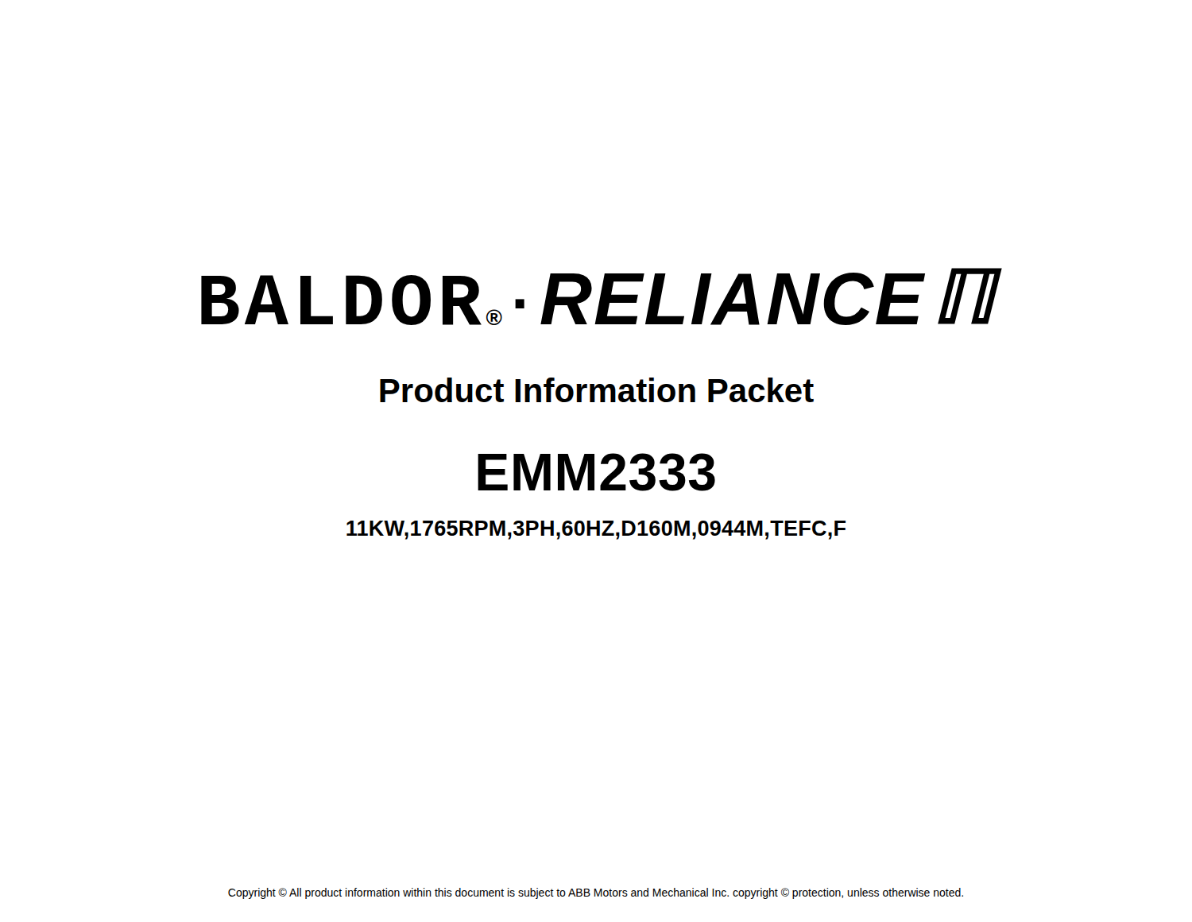BALDOR®·RELIANCE ℿ
Product Information Packet
EMM2333
11KW,1765RPM,3PH,60HZ,D160M,0944M,TEFC,F
Copyright © All product information within this document is subject to ABB Motors and Mechanical Inc. copyright © protection, unless otherwise noted.